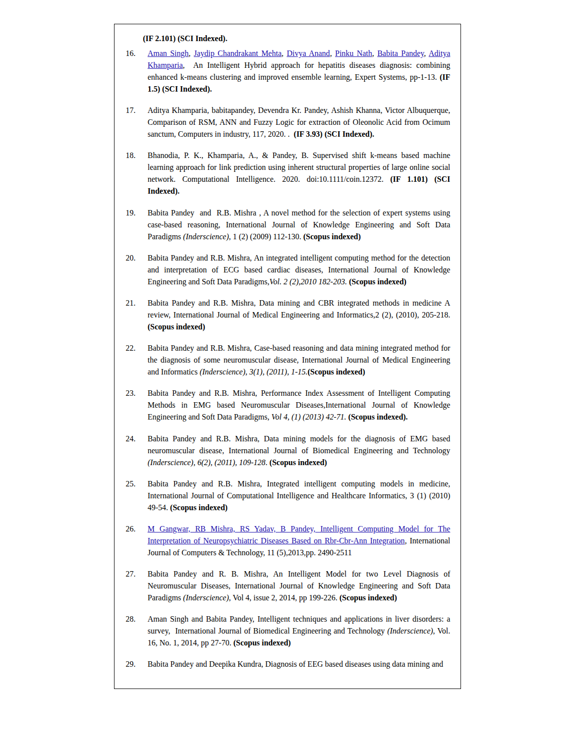(IF 2.101) (SCI Indexed).
Aman Singh, Jaydip Chandrakant Mehta, Divya Anand, Pinku Nath, Babita Pandey, Aditya Khamparia, An Intelligent Hybrid approach for hepatitis diseases diagnosis: combining enhanced k-means clustering and improved ensemble learning, Expert Systems, pp-1-13. (IF 1.5) (SCI Indexed).
Aditya Khamparia, babitapandey, Devendra Kr. Pandey, Ashish Khanna, Victor Albuquerque, Comparison of RSM, ANN and Fuzzy Logic for extraction of Oleonolic Acid from Ocimum sanctum, Computers in industry, 117, 2020. . (IF 3.93) (SCI Indexed).
Bhanodia, P. K., Khamparia, A., & Pandey, B. Supervised shift k-means based machine learning approach for link prediction using inherent structural properties of large online social network. Computational Intelligence. 2020. doi:10.1111/coin.12372. (IF 1.101) (SCI Indexed).
Babita Pandey and R.B. Mishra , A novel method for the selection of expert systems using case-based reasoning, International Journal of Knowledge Engineering and Soft Data Paradigms (Inderscience), 1 (2) (2009) 112-130. (Scopus indexed)
Babita Pandey and R.B. Mishra, An integrated intelligent computing method for the detection and interpretation of ECG based cardiac diseases, International Journal of Knowledge Engineering and Soft Data Paradigms,Vol. 2 (2),2010 182-203. (Scopus indexed)
Babita Pandey and R.B. Mishra, Data mining and CBR integrated methods in medicine A review, International Journal of Medical Engineering and Informatics, 2 (2), (2010), 205-218. (Scopus indexed)
Babita Pandey and R.B. Mishra, Case-based reasoning and data mining integrated method for the diagnosis of some neuromuscular disease, International Journal of Medical Engineering and Informatics (Inderscience), 3(1), (2011), 1-15.(Scopus indexed)
Babita Pandey and R.B. Mishra, Performance Index Assessment of Intelligent Computing Methods in EMG based Neuromuscular Diseases,International Journal of Knowledge Engineering and Soft Data Paradigms, Vol 4, (1) (2013) 42-71. (Scopus indexed).
Babita Pandey and R.B. Mishra, Data mining models for the diagnosis of EMG based neuromuscular disease, International Journal of Biomedical Engineering and Technology (Inderscience), 6(2), (2011), 109-128. (Scopus indexed)
Babita Pandey and R.B. Mishra, Integrated intelligent computing models in medicine, International Journal of Computational Intelligence and Healthcare Informatics, 3 (1) (2010) 49-54. (Scopus indexed)
M Gangwar, RB Mishra, RS Yadav, B Pandey, Intelligent Computing Model for The Interpretation of Neuropsychiatric Diseases Based on Rbr-Cbr-Ann Integration, International Journal of Computers & Technology, 11 (5),2013,pp. 2490-2511
Babita Pandey and R. B. Mishra, An Intelligent Model for two Level Diagnosis of Neuromuscular Diseases, International Journal of Knowledge Engineering and Soft Data Paradigms (Inderscience), Vol 4, issue 2, 2014, pp 199-226. (Scopus indexed)
Aman Singh and Babita Pandey, Intelligent techniques and applications in liver disorders: a survey, International Journal of Biomedical Engineering and Technology (Inderscience), Vol. 16, No. 1, 2014, pp 27-70. (Scopus indexed)
Babita Pandey and Deepika Kundra, Diagnosis of EEG based diseases using data mining and